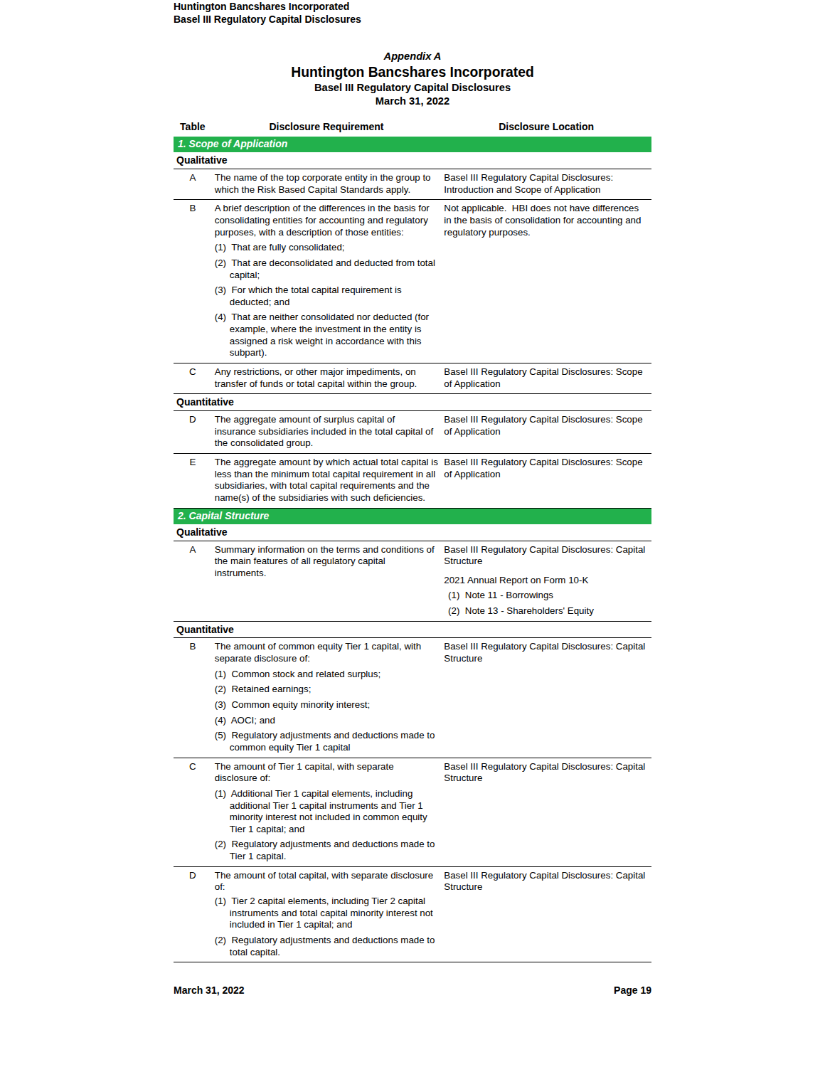Huntington Bancshares Incorporated
Basel III Regulatory Capital Disclosures
Appendix A
Huntington Bancshares Incorporated
Basel III Regulatory Capital Disclosures
March 31, 2022
| Table | Disclosure Requirement | Disclosure Location |
| --- | --- | --- |
| 1. Scope of Application |
| Qualitative |
| A | The name of the top corporate entity in the group to which the Risk Based Capital Standards apply. | Basel III Regulatory Capital Disclosures: Introduction and Scope of Application |
| B | A brief description of the differences in the basis for consolidating entities for accounting and regulatory purposes, with a description of those entities: (1) That are fully consolidated; (2) That are deconsolidated and deducted from total capital; (3) For which the total capital requirement is deducted; and (4) That are neither consolidated nor deducted (for example, where the investment in the entity is assigned a risk weight in accordance with this subpart). | Not applicable. HBI does not have differences in the basis of consolidation for accounting and regulatory purposes. |
| C | Any restrictions, or other major impediments, on transfer of funds or total capital within the group. | Basel III Regulatory Capital Disclosures: Scope of Application |
| Quantitative |
| D | The aggregate amount of surplus capital of insurance subsidiaries included in the total capital of the consolidated group. | Basel III Regulatory Capital Disclosures: Scope of Application |
| E | The aggregate amount by which actual total capital is less than the minimum total capital requirement in all subsidiaries, with total capital requirements and the name(s) of the subsidiaries with such deficiencies. | Basel III Regulatory Capital Disclosures: Scope of Application |
| 2. Capital Structure |
| Qualitative |
| A | Summary information on the terms and conditions of the main features of all regulatory capital instruments. | Basel III Regulatory Capital Disclosures: Capital Structure 2021 Annual Report on Form 10-K (1) Note 11 - Borrowings (2) Note 13 - Shareholders' Equity |
| Quantitative |
| B | The amount of common equity Tier 1 capital, with separate disclosure of: (1) Common stock and related surplus; (2) Retained earnings; (3) Common equity minority interest; (4) AOCI; and (5) Regulatory adjustments and deductions made to common equity Tier 1 capital | Basel III Regulatory Capital Disclosures: Capital Structure |
| C | The amount of Tier 1 capital, with separate disclosure of: (1) Additional Tier 1 capital elements, including additional Tier 1 capital instruments and Tier 1 minority interest not included in common equity Tier 1 capital; and (2) Regulatory adjustments and deductions made to Tier 1 capital. | Basel III Regulatory Capital Disclosures: Capital Structure |
| D | The amount of total capital, with separate disclosure of: (1) Tier 2 capital elements, including Tier 2 capital instruments and total capital minority interest not included in Tier 1 capital; and (2) Regulatory adjustments and deductions made to total capital. | Basel III Regulatory Capital Disclosures: Capital Structure |
March 31, 2022 Page 19